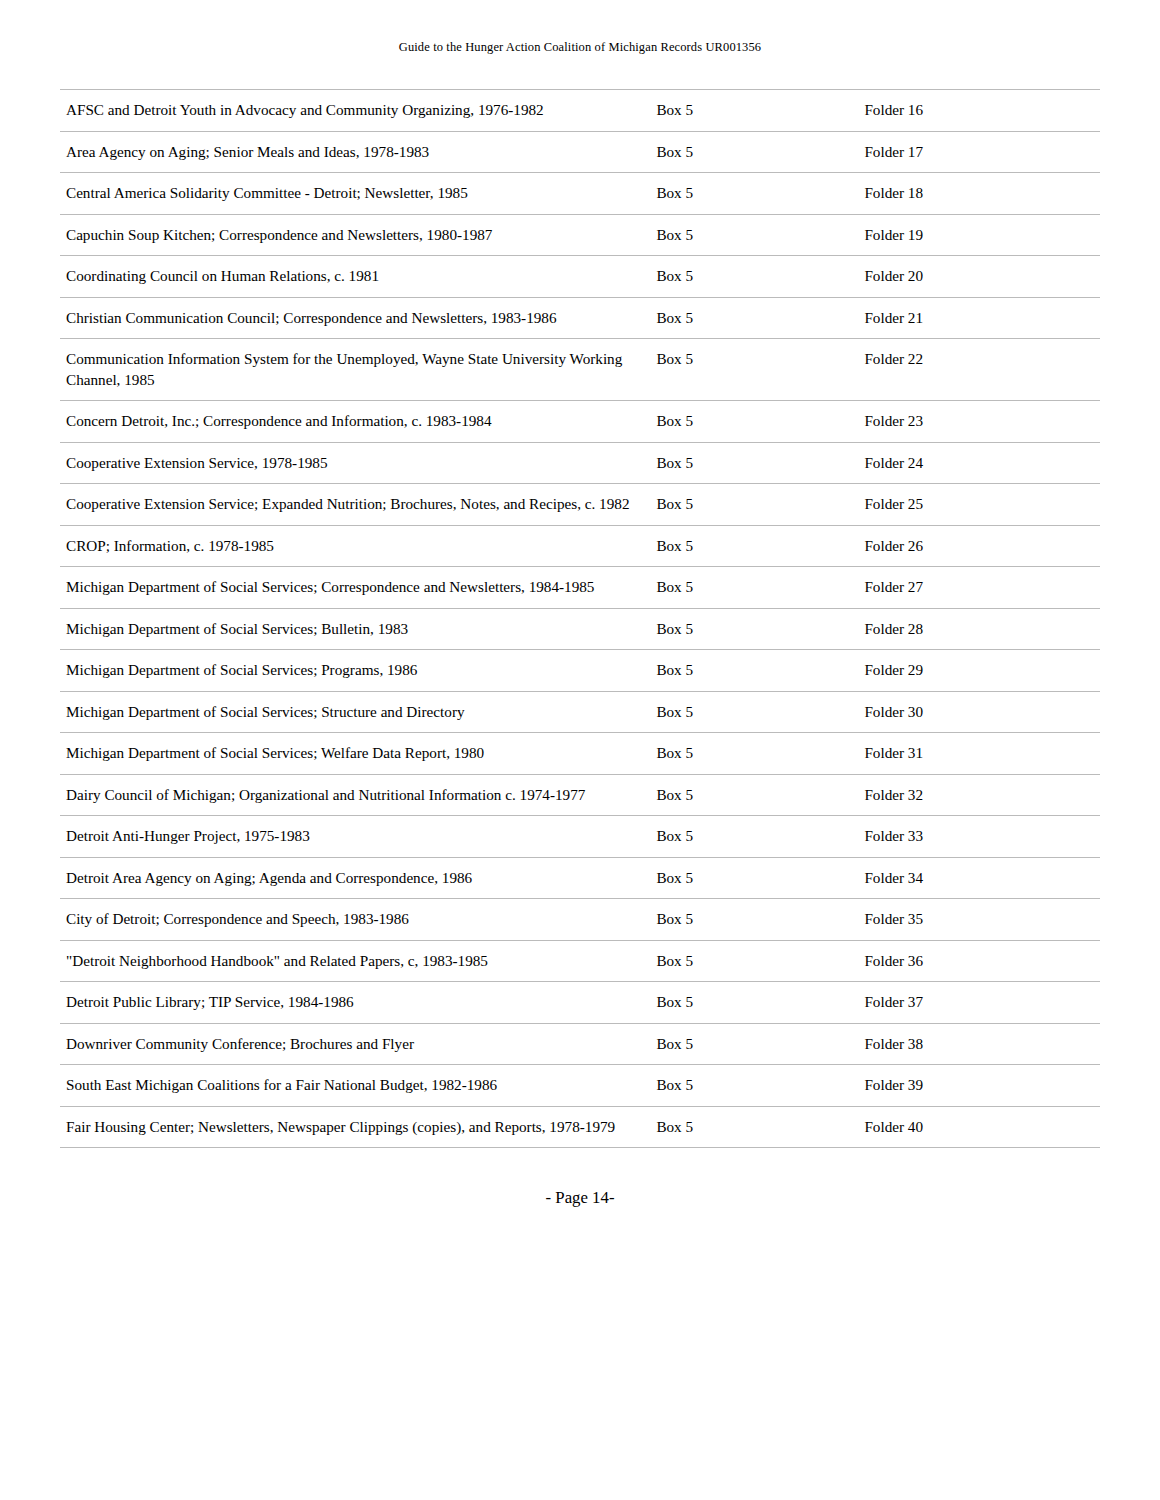Guide to the Hunger Action Coalition of Michigan Records UR001356
| AFSC and Detroit Youth in Advocacy and Community Organizing, 1976-1982 | Box 5 | Folder 16 |
| Area Agency on Aging; Senior Meals and Ideas, 1978-1983 | Box 5 | Folder 17 |
| Central America Solidarity Committee - Detroit; Newsletter, 1985 | Box 5 | Folder 18 |
| Capuchin Soup Kitchen; Correspondence and Newsletters, 1980-1987 | Box 5 | Folder 19 |
| Coordinating Council on Human Relations, c. 1981 | Box 5 | Folder 20 |
| Christian Communication Council; Correspondence and Newsletters, 1983-1986 | Box 5 | Folder 21 |
| Communication Information System for the Unemployed, Wayne State University Working Channel, 1985 | Box 5 | Folder 22 |
| Concern Detroit, Inc.; Correspondence and Information, c. 1983-1984 | Box 5 | Folder 23 |
| Cooperative Extension Service, 1978-1985 | Box 5 | Folder 24 |
| Cooperative Extension Service; Expanded Nutrition; Brochures, Notes, and Recipes, c. 1982 | Box 5 | Folder 25 |
| CROP; Information, c. 1978-1985 | Box 5 | Folder 26 |
| Michigan Department of Social Services; Correspondence and Newsletters, 1984-1985 | Box 5 | Folder 27 |
| Michigan Department of Social Services; Bulletin, 1983 | Box 5 | Folder 28 |
| Michigan Department of Social Services; Programs, 1986 | Box 5 | Folder 29 |
| Michigan Department of Social Services; Structure and Directory | Box 5 | Folder 30 |
| Michigan Department of Social Services; Welfare Data Report, 1980 | Box 5 | Folder 31 |
| Dairy Council of Michigan; Organizational and Nutritional Information c. 1974-1977 | Box 5 | Folder 32 |
| Detroit Anti-Hunger Project, 1975-1983 | Box 5 | Folder 33 |
| Detroit Area Agency on Aging; Agenda and Correspondence, 1986 | Box 5 | Folder 34 |
| City of Detroit; Correspondence and Speech, 1983-1986 | Box 5 | Folder 35 |
| "Detroit Neighborhood Handbook" and Related Papers, c, 1983-1985 | Box 5 | Folder 36 |
| Detroit Public Library; TIP Service, 1984-1986 | Box 5 | Folder 37 |
| Downriver Community Conference; Brochures and Flyer | Box 5 | Folder 38 |
| South East Michigan Coalitions for a Fair National Budget, 1982-1986 | Box 5 | Folder 39 |
| Fair Housing Center; Newsletters, Newspaper Clippings (copies), and Reports, 1978-1979 | Box 5 | Folder 40 |
- Page 14-